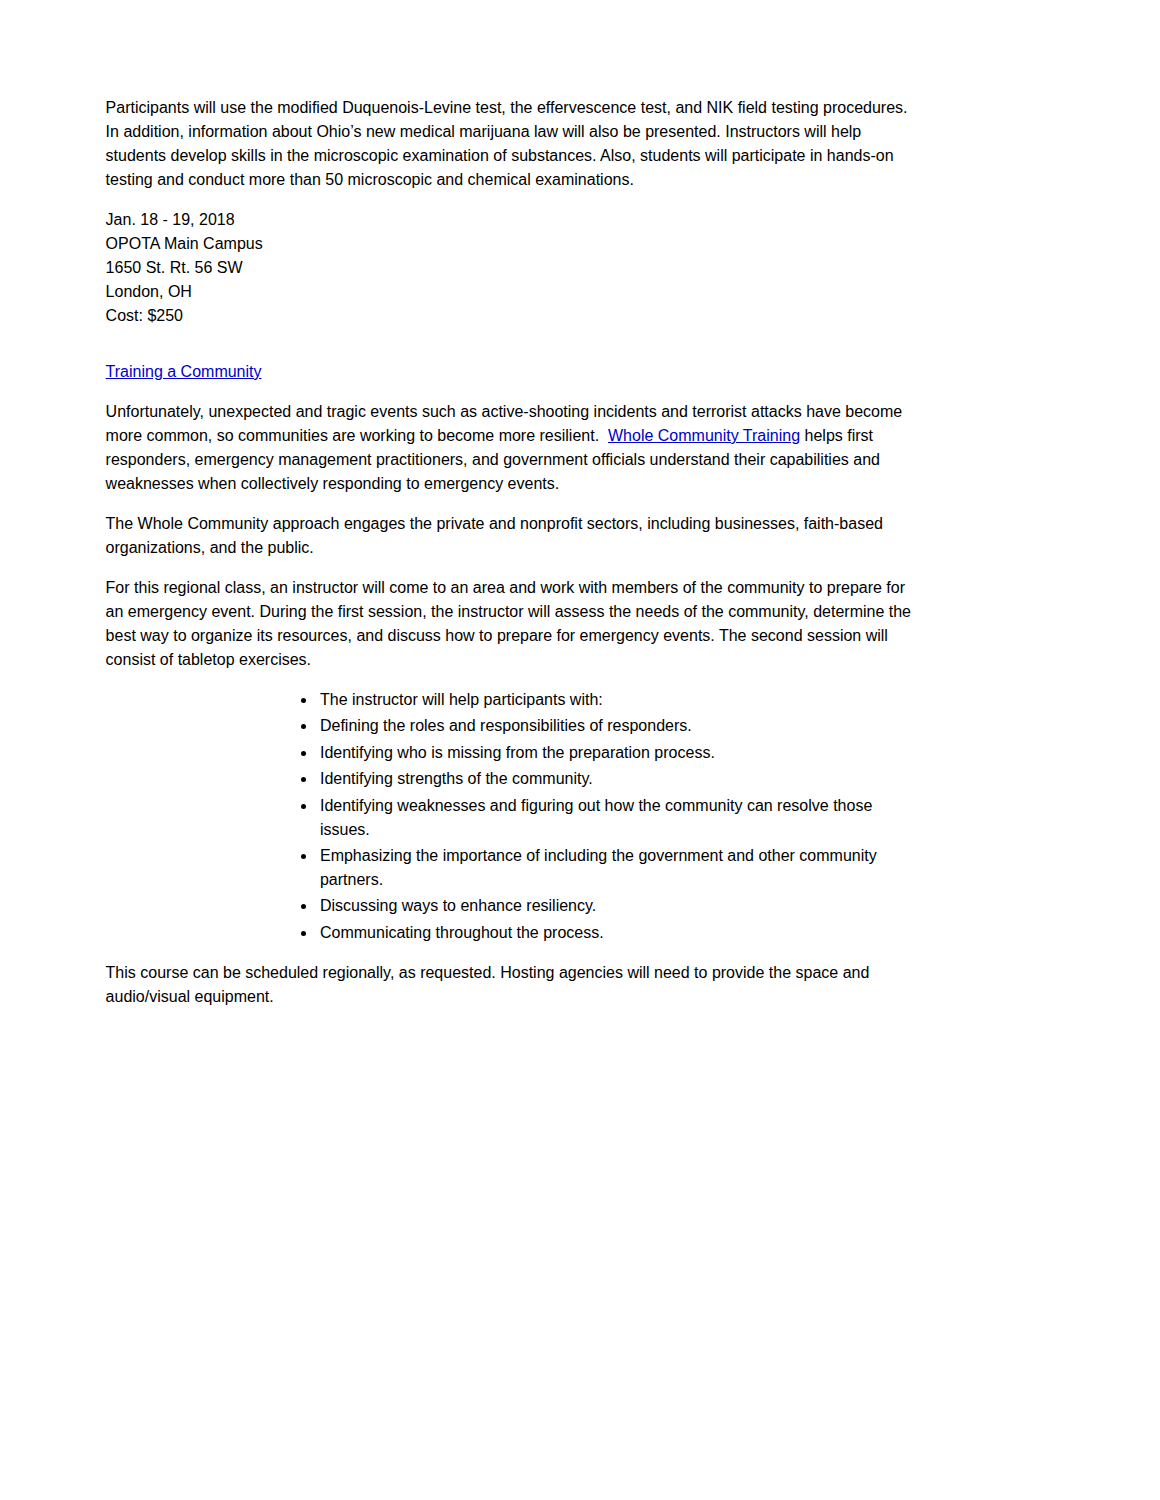Participants will use the modified Duquenois-Levine test, the effervescence test, and NIK field testing procedures. In addition, information about Ohio’s new medical marijuana law will also be presented. Instructors will help students develop skills in the microscopic examination of substances. Also, students will participate in hands-on testing and conduct more than 50 microscopic and chemical examinations.
Jan. 18 - 19, 2018
OPOTA Main Campus
1650 St. Rt. 56 SW
London, OH
Cost: $250
Training a Community
Unfortunately, unexpected and tragic events such as active-shooting incidents and terrorist attacks have become more common, so communities are working to become more resilient. Whole Community Training helps first responders, emergency management practitioners, and government officials understand their capabilities and weaknesses when collectively responding to emergency events.
The Whole Community approach engages the private and nonprofit sectors, including businesses, faith-based organizations, and the public.
For this regional class, an instructor will come to an area and work with members of the community to prepare for an emergency event. During the first session, the instructor will assess the needs of the community, determine the best way to organize its resources, and discuss how to prepare for emergency events. The second session will consist of tabletop exercises.
The instructor will help participants with:
Defining the roles and responsibilities of responders.
Identifying who is missing from the preparation process.
Identifying strengths of the community.
Identifying weaknesses and figuring out how the community can resolve those issues.
Emphasizing the importance of including the government and other community partners.
Discussing ways to enhance resiliency.
Communicating throughout the process.
This course can be scheduled regionally, as requested. Hosting agencies will need to provide the space and audio/visual equipment.